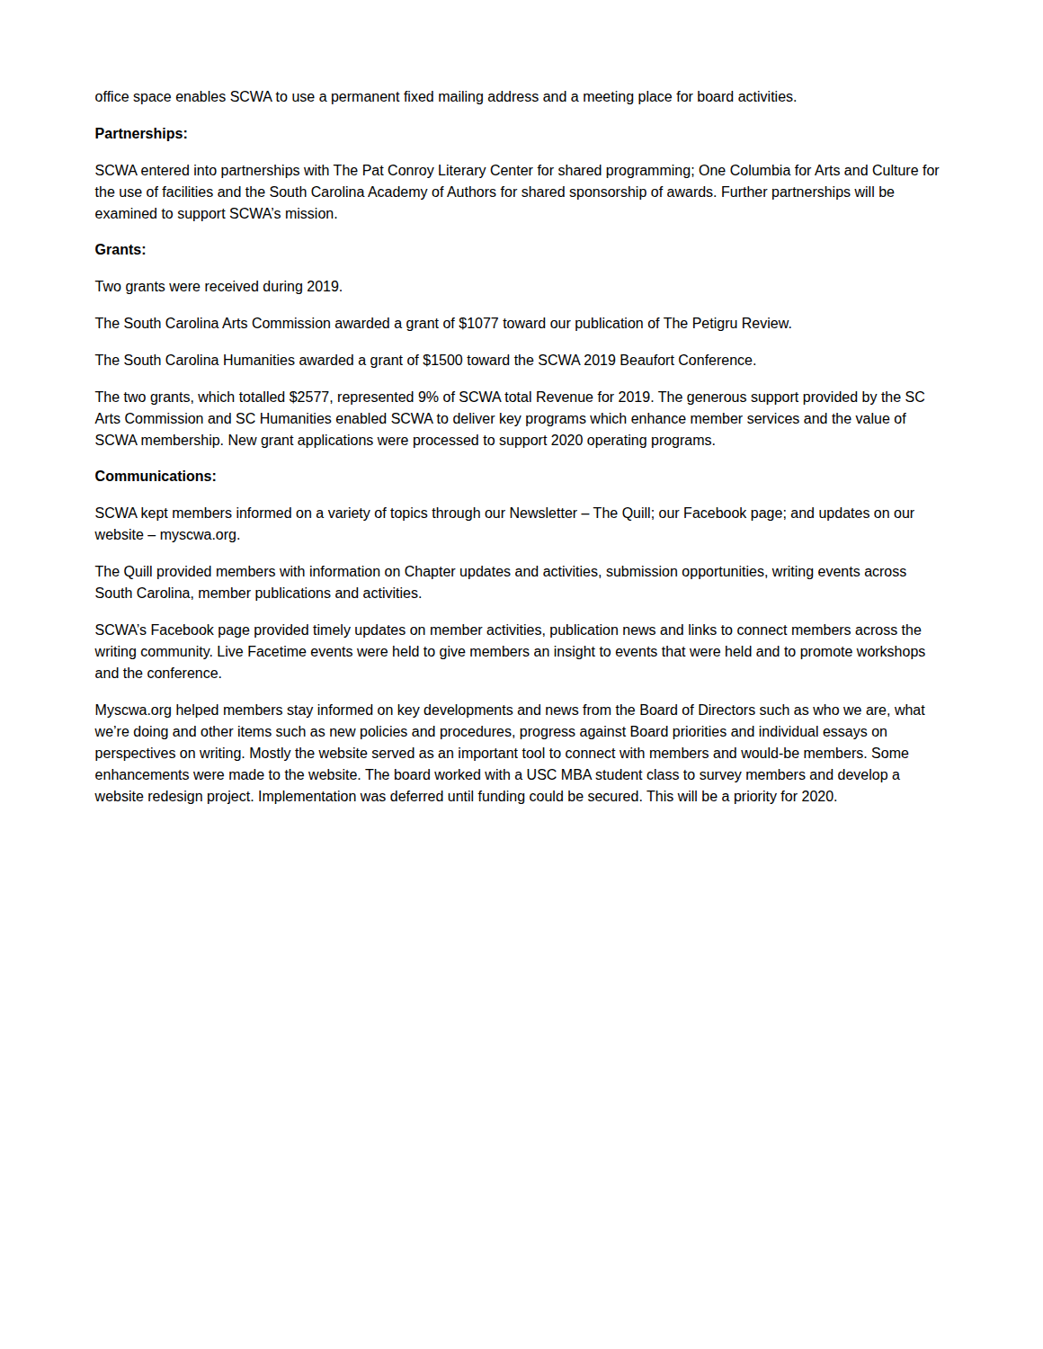office space enables SCWA to use a permanent fixed mailing address and a meeting place for board activities.
Partnerships:
SCWA entered into partnerships with The Pat Conroy Literary Center for shared programming; One Columbia for Arts and Culture for the use of facilities and the South Carolina Academy of Authors for shared sponsorship of awards. Further partnerships will be examined to support SCWA’s mission.
Grants:
Two grants were received during 2019.
The South Carolina Arts Commission awarded a grant of $1077 toward our publication of The Petigru Review.
The South Carolina Humanities awarded a grant of $1500 toward the SCWA 2019 Beaufort Conference.
The two grants, which totalled $2577, represented 9% of SCWA total Revenue for 2019. The generous support provided by the SC Arts Commission and SC Humanities enabled SCWA to deliver key programs which enhance member services and the value of SCWA membership. New grant applications were processed to support 2020 operating programs.
Communications:
SCWA kept members informed on a variety of topics through our Newsletter – The Quill; our Facebook page; and updates on our website – myscwa.org.
The Quill provided members with information on Chapter updates and activities, submission opportunities, writing events across South Carolina, member publications and activities.
SCWA’s Facebook page provided timely updates on member activities, publication news and links to connect members across the writing community. Live Facetime events were held to give members an insight to events that were held and to promote workshops and the conference.
Myscwa.org helped members stay informed on key developments and news from the Board of Directors such as who we are, what we’re doing and other items such as new policies and procedures, progress against Board priorities and individual essays on perspectives on writing. Mostly the website served as an important tool to connect with members and would-be members. Some enhancements were made to the website. The board worked with a USC MBA student class to survey members and develop a website redesign project. Implementation was deferred until funding could be secured. This will be a priority for 2020.